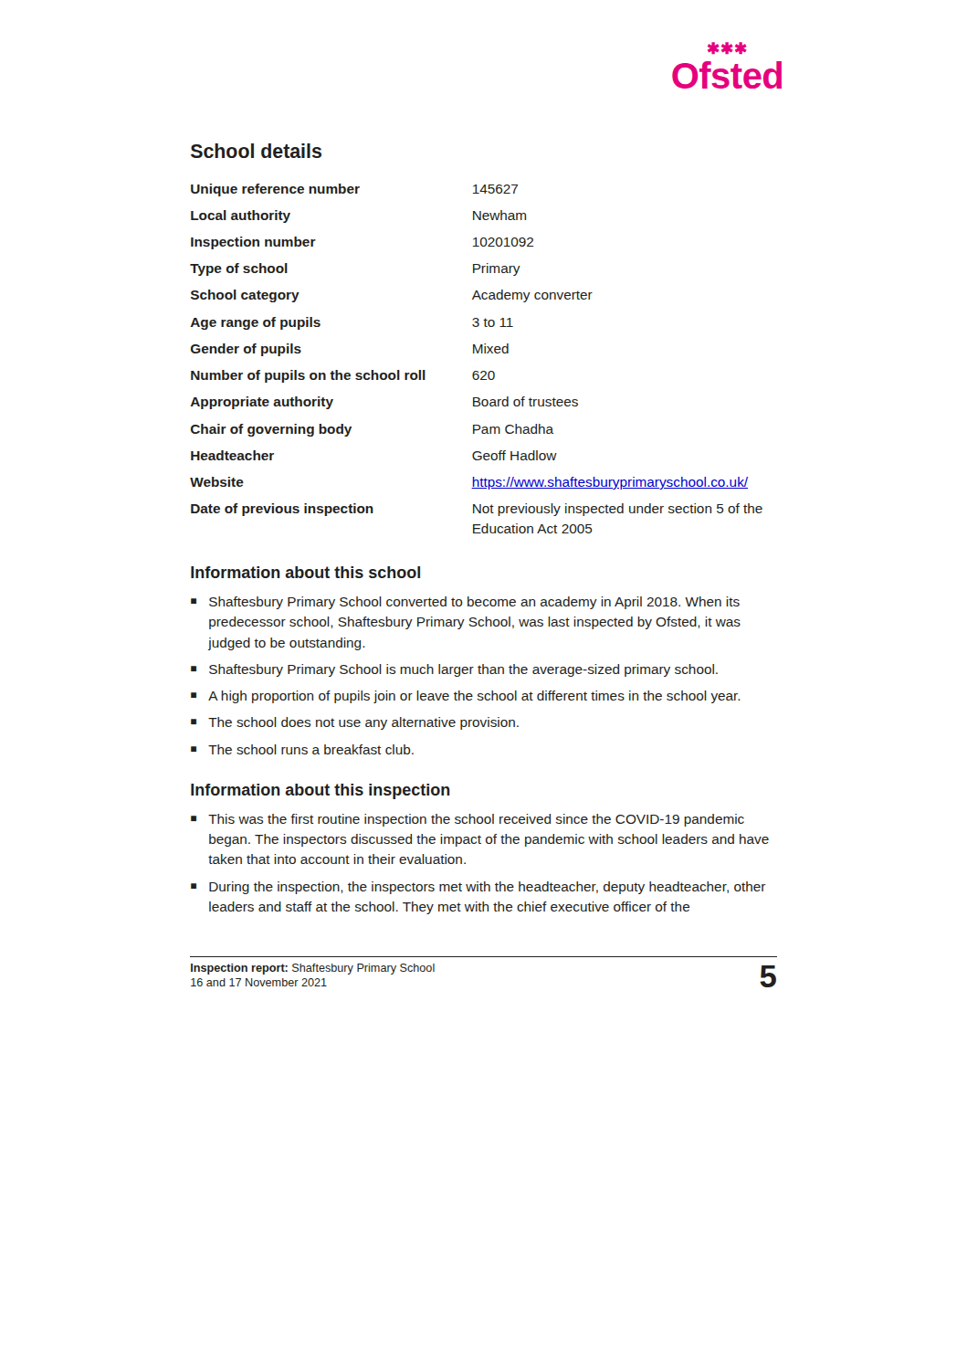✱✱✱
Ofsted
School details
| Unique reference number | 145627 |
| Local authority | Newham |
| Inspection number | 10201092 |
| Type of school | Primary |
| School category | Academy converter |
| Age range of pupils | 3 to 11 |
| Gender of pupils | Mixed |
| Number of pupils on the school roll | 620 |
| Appropriate authority | Board of trustees |
| Chair of governing body | Pam Chadha |
| Headteacher | Geoff Hadlow |
| Website | https://www.shaftesburyprimaryschool.co.uk/ |
| Date of previous inspection | Not previously inspected under section 5 of the Education Act 2005 |
Information about this school
Shaftesbury Primary School converted to become an academy in April 2018. When its predecessor school, Shaftesbury Primary School, was last inspected by Ofsted, it was judged to be outstanding.
Shaftesbury Primary School is much larger than the average-sized primary school.
A high proportion of pupils join or leave the school at different times in the school year.
The school does not use any alternative provision.
The school runs a breakfast club.
Information about this inspection
This was the first routine inspection the school received since the COVID-19 pandemic began. The inspectors discussed the impact of the pandemic with school leaders and have taken that into account in their evaluation.
During the inspection, the inspectors met with the headteacher, deputy headteacher, other leaders and staff at the school. They met with the chief executive officer of the
Inspection report: Shaftesbury Primary School
16 and 17 November 2021
5